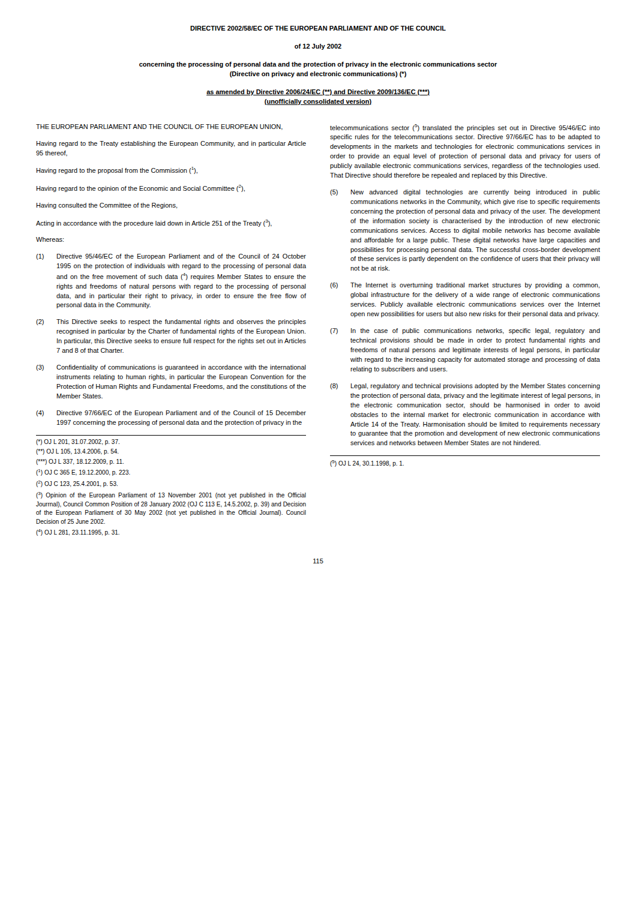DIRECTIVE 2002/58/EC OF THE EUROPEAN PARLIAMENT AND OF THE COUNCIL
of 12 July 2002
concerning the processing of personal data and the protection of privacy in the electronic communications sector
(Directive on privacy and electronic communications) (*)
as amended by Directive 2006/24/EC (**) and Directive 2009/136/EC (***)
(unofficially consolidated version)
THE EUROPEAN PARLIAMENT AND THE COUNCIL OF THE EUROPEAN UNION,
Having regard to the Treaty establishing the European Community, and in particular Article 95 thereof,
Having regard to the proposal from the Commission (1),
Having regard to the opinion of the Economic and Social Committee (2),
Having consulted the Committee of the Regions,
Acting in accordance with the procedure laid down in Article 251 of the Treaty (3),
Whereas:
(1)
Directive 95/46/EC of the European Parliament and of the Council of 24 October 1995 on the protection of individuals with regard to the processing of personal data and on the free movement of such data (4) requires Member States to ensure the rights and freedoms of natural persons with regard to the processing of personal data, and in particular their right to privacy, in order to ensure the free flow of personal data in the Community.
(2)
This Directive seeks to respect the fundamental rights and observes the principles recognised in particular by the Charter of fundamental rights of the European Union. In particular, this Directive seeks to ensure full respect for the rights set out in Articles 7 and 8 of that Charter.
(3)
Confidentiality of communications is guaranteed in accordance with the international instruments relating to human rights, in particular the European Convention for the Protection of Human Rights and Fundamental Freedoms, and the constitutions of the Member States.
(4)
Directive 97/66/EC of the European Parliament and of the Council of 15 December 1997 concerning the processing of personal data and the protection of privacy in the
(*) OJ L 201, 31.07.2002, p. 37.
(**) OJ L 105, 13.4.2006, p. 54.
(***) OJ L 337, 18.12.2009, p. 11.
(1) OJ C 365 E, 19.12.2000, p. 223.
(2) OJ C 123, 25.4.2001, p. 53.
(3) Opinion of the European Parliament of 13 November 2001 (not yet published in the Official Jourrnal), Council Common Position of 28 January 2002 (OJ C 113 E, 14.5.2002, p. 39) and Decision of the European Parliament of 30 May 2002 (not yet published in the Official Journal). Council Decision of 25 June 2002.
(4) OJ L 281, 23.11.1995, p. 31.
telecommunications sector (5) translated the principles set out in Directive 95/46/EC into specific rules for the telecommunications sector. Directive 97/66/EC has to be adapted to developments in the markets and technologies for electronic communications services in order to provide an equal level of protection of personal data and privacy for users of publicly available electronic communications services, regardless of the technologies used. That Directive should therefore be repealed and replaced by this Directive.
(5)
New advanced digital technologies are currently being introduced in public communications networks in the Community, which give rise to specific requirements concerning the protection of personal data and privacy of the user. The development of the information society is characterised by the introduction of new electronic communications services. Access to digital mobile networks has become available and affordable for a large public. These digital networks have large capacities and possibilities for processing personal data. The successful cross-border development of these services is partly dependent on the confidence of users that their privacy will not be at risk.
(6)
The Internet is overturning traditional market structures by providing a common, global infrastructure for the delivery of a wide range of electronic communications services. Publicly available electronic communications services over the Internet open new possibilities for users but also new risks for their personal data and privacy.
(7)
In the case of public communications networks, specific legal, regulatory and technical provisions should be made in order to protect fundamental rights and freedoms of natural persons and legitimate interests of legal persons, in particular with regard to the increasing capacity for automated storage and processing of data relating to subscribers and users.
(8)
Legal, regulatory and technical provisions adopted by the Member States concerning the protection of personal data, privacy and the legitimate interest of legal persons, in the electronic communication sector, should be harmonised in order to avoid obstacles to the internal market for electronic communication in accordance with Article 14 of the Treaty. Harmonisation should be limited to requirements necessary to guarantee that the promotion and development of new electronic communications services and networks between Member States are not hindered.
(5) OJ L 24, 30.1.1998, p. 1.
115